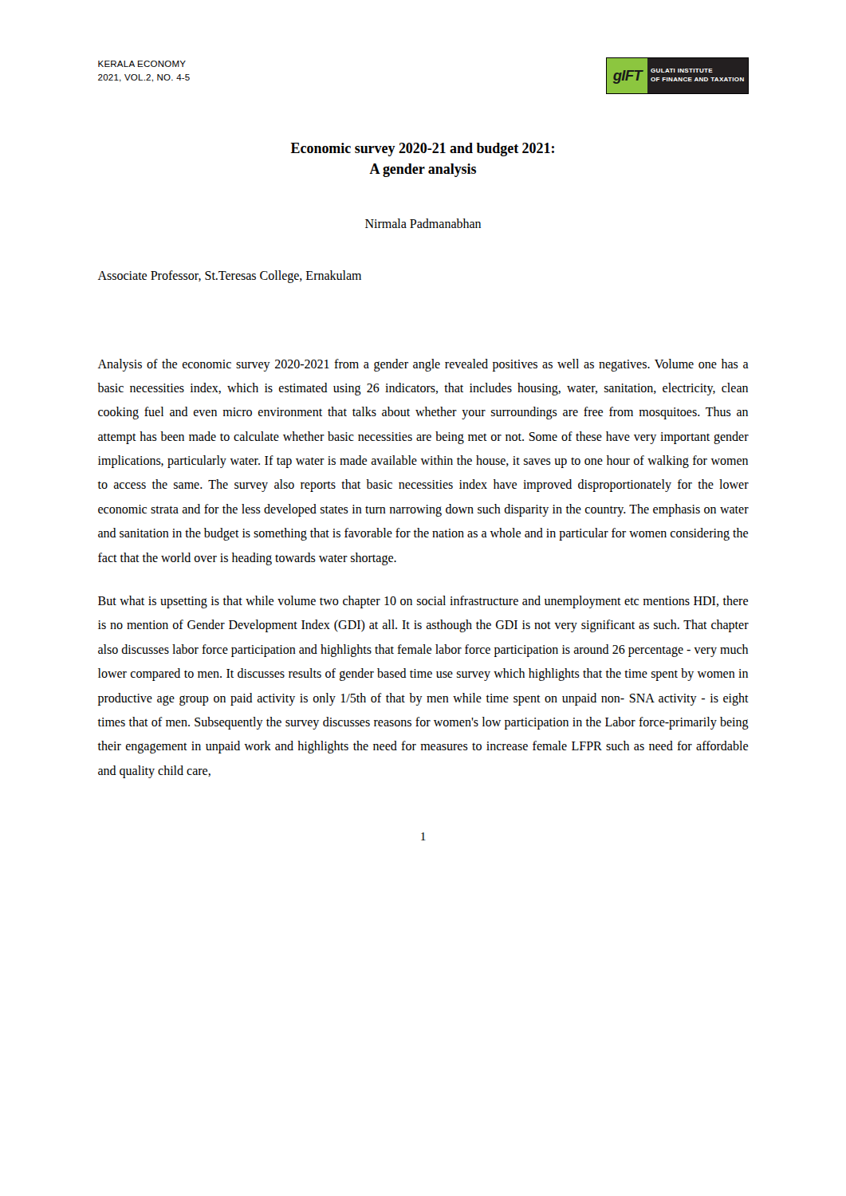Kerala Economy
2021, Vol.2, No. 4-5
gIFT
GULATI INSTITUTE OF FINANCE AND TAXATION
Economic survey 2020-21 and budget 2021:
A gender analysis
Nirmala Padmanabhan
Associate Professor, St.Teresas College, Ernakulam
Analysis of the economic survey 2020-2021 from a gender angle revealed positives as well as negatives. Volume one has a basic necessities index, which is estimated using 26 indicators, that includes housing, water, sanitation, electricity, clean cooking fuel and even micro environment that talks about whether your surroundings are free from mosquitoes. Thus an attempt has been made to calculate whether basic necessities are being met or not. Some of these have very important gender implications, particularly water. If tap water is made available within the house, it saves up to one hour of walking for women to access the same. The survey also reports that basic necessities index have improved disproportionately for the lower economic strata and for the less developed states in turn narrowing down such disparity in the country. The emphasis on water and sanitation in the budget is something that is favorable for the nation as a whole and in particular for women considering the fact that the world over is heading towards water shortage.
But what is upsetting is that while volume two chapter 10 on social infrastructure and unemployment etc mentions HDI, there is no mention of Gender Development Index (GDI) at all. It is asthough the GDI is not very significant as such. That chapter also discusses labor force participation and highlights that female labor force participation is around 26 percentage - very much lower compared to men. It discusses results of gender based time use survey which highlights that the time spent by women in productive age group on paid activity is only 1/5th of that by men while time spent on unpaid non- SNA activity - is eight times that of men. Subsequently the survey discusses reasons for women's low participation in the Labor force-primarily being their engagement in unpaid work and highlights the need for measures to increase female LFPR such as need for affordable and quality child care,
1